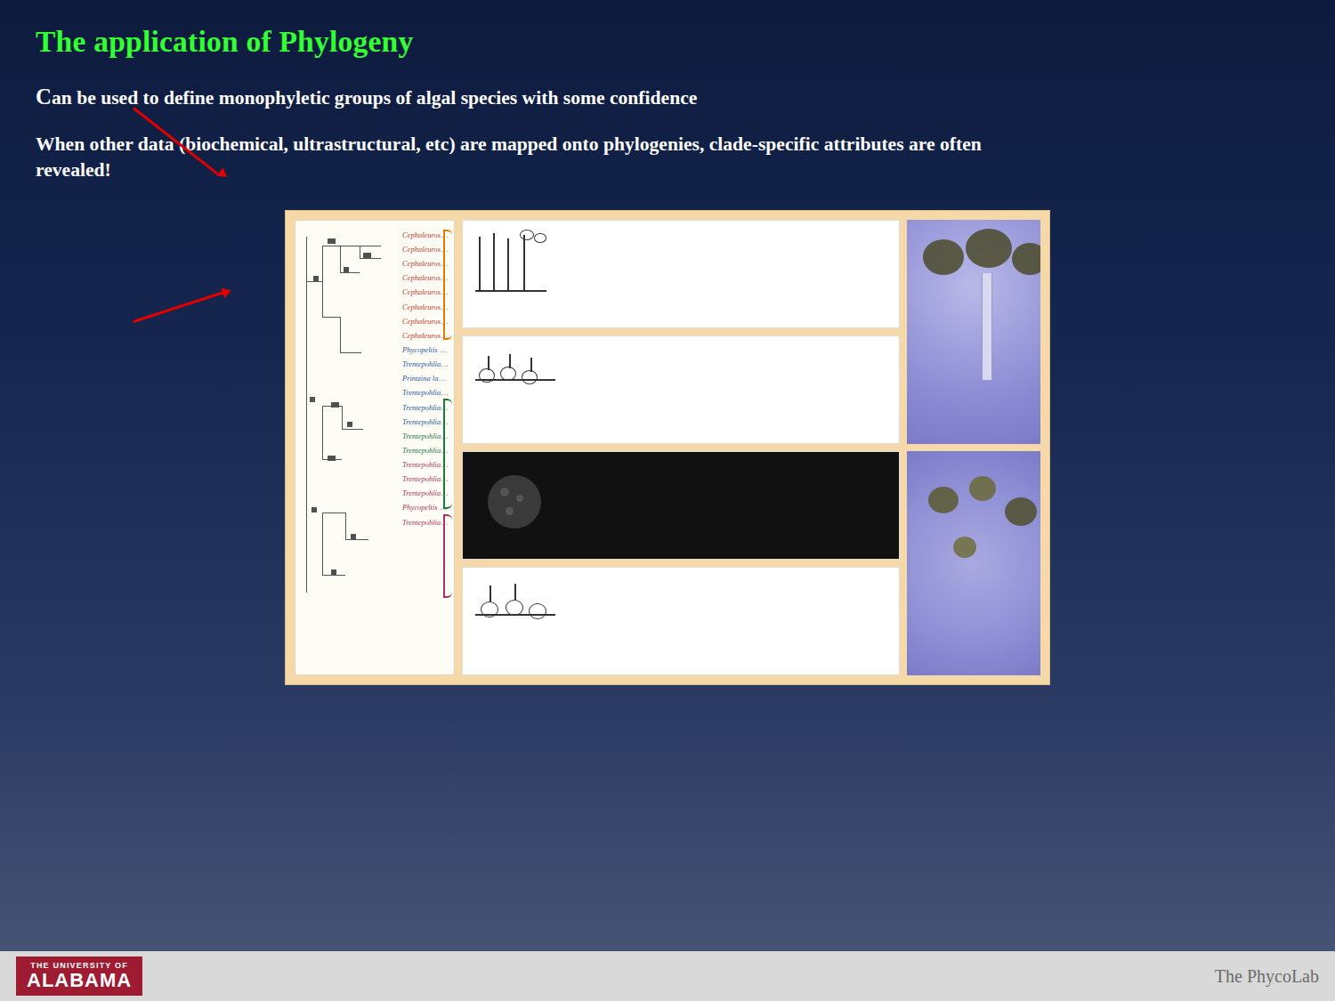The application of Phylogeny
Can be used to define monophyletic groups of algal species with some confidence
When other data (biochemical, ultrastructural, etc) are mapped onto phylogenies, clade-specific attributes are often revealed!
100 98 100 87 77 100 77 100 99 82 99
Cephaleuros pomatiosa UTEX LA USA
Cephaleuros pomatiosa LA USA (Magnolia)
Cephaleuros virescens S Africa (Magnolia) 414
Cephaleuros virescens S Africa (Camellia) 415
Cephaleuros virescens S Africa (Avocado) 418
Cephaleuros virescens TAIWAN (Syzygium) 416
Cephaleuros virescens UTEX LA USA
Cephaleuros virescens LA USA (Nandina)
Phycopeltis mirabile USA
Trentepohlia sp. UTEX MA USA (Lichen)
Printzina lagenifera IRE 385
Trentepohlia arborum BRAZIL
Trentepohlia sp. S Africa 503
Trentepohlia sp. GERMANY (Lichen) 417
Trentepohlia aurea WALES
Trentepohlia aurea IRE 384
Trentepohlia iolithus IRE 293
Trentepohlia abietina IRE
Trentepohlia (Phycopeltis) umbrina IRE 294
Phycopeltis arundinacea IRE
Trentepohlia maculata CZECH 413
THE UNIVERSITY OF
ALABAMA
The PhycoLab